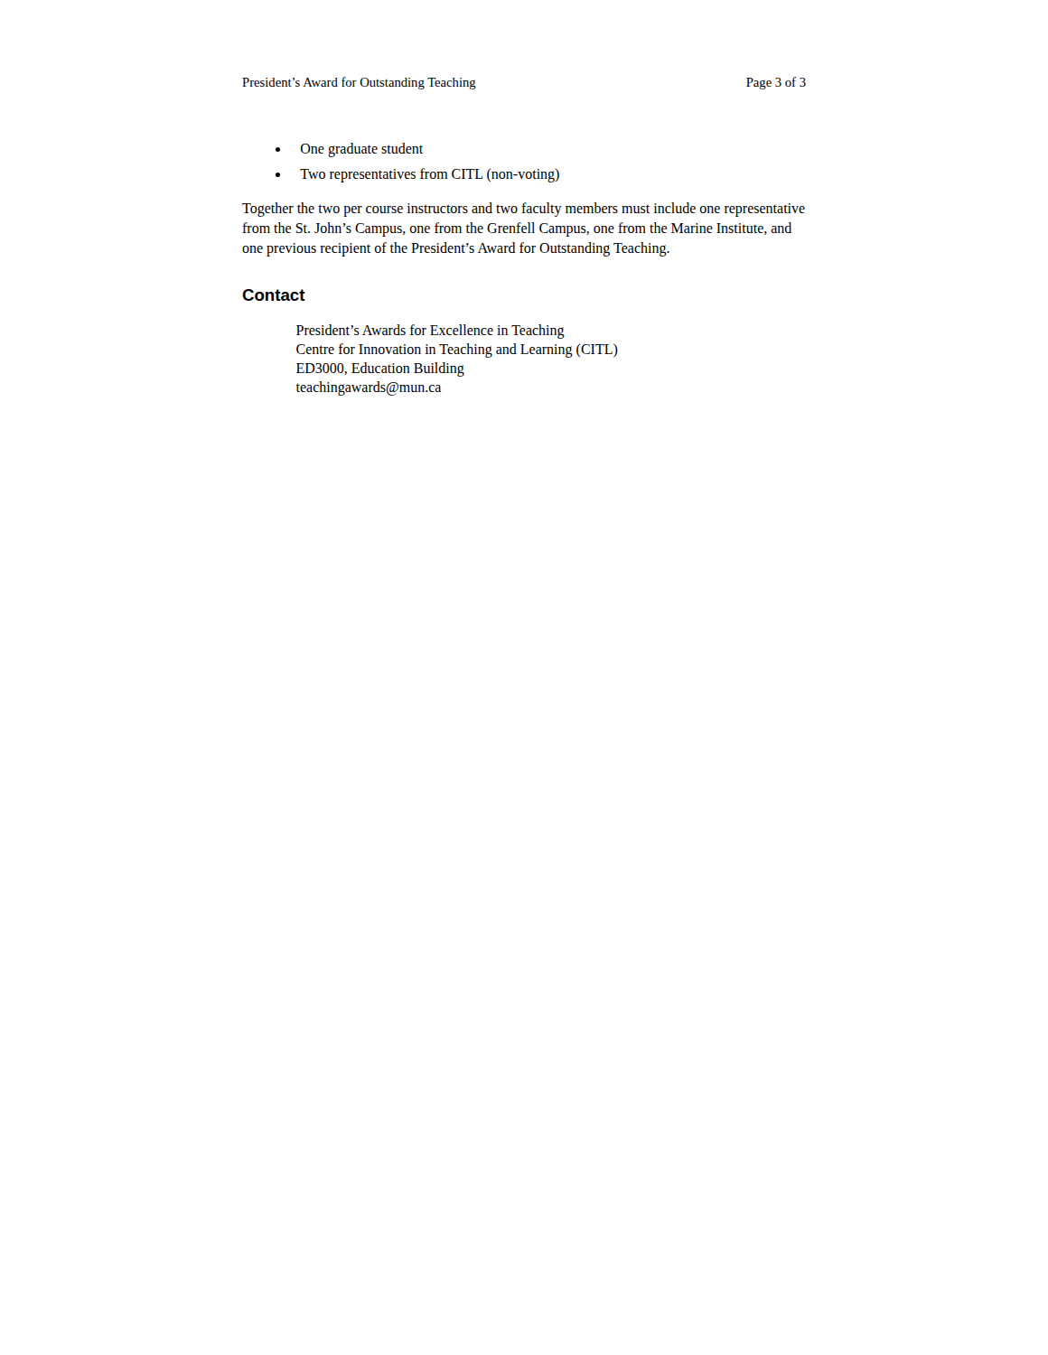President’s Award for Outstanding Teaching
Page 3 of 3
One graduate student
Two representatives from CITL (non-voting)
Together the two per course instructors and two faculty members must include one representative from the St. John’s Campus, one from the Grenfell Campus, one from the Marine Institute, and one previous recipient of the President’s Award for Outstanding Teaching.
Contact
President’s Awards for Excellence in Teaching
Centre for Innovation in Teaching and Learning (CITL)
ED3000, Education Building
teachingawards@mun.ca